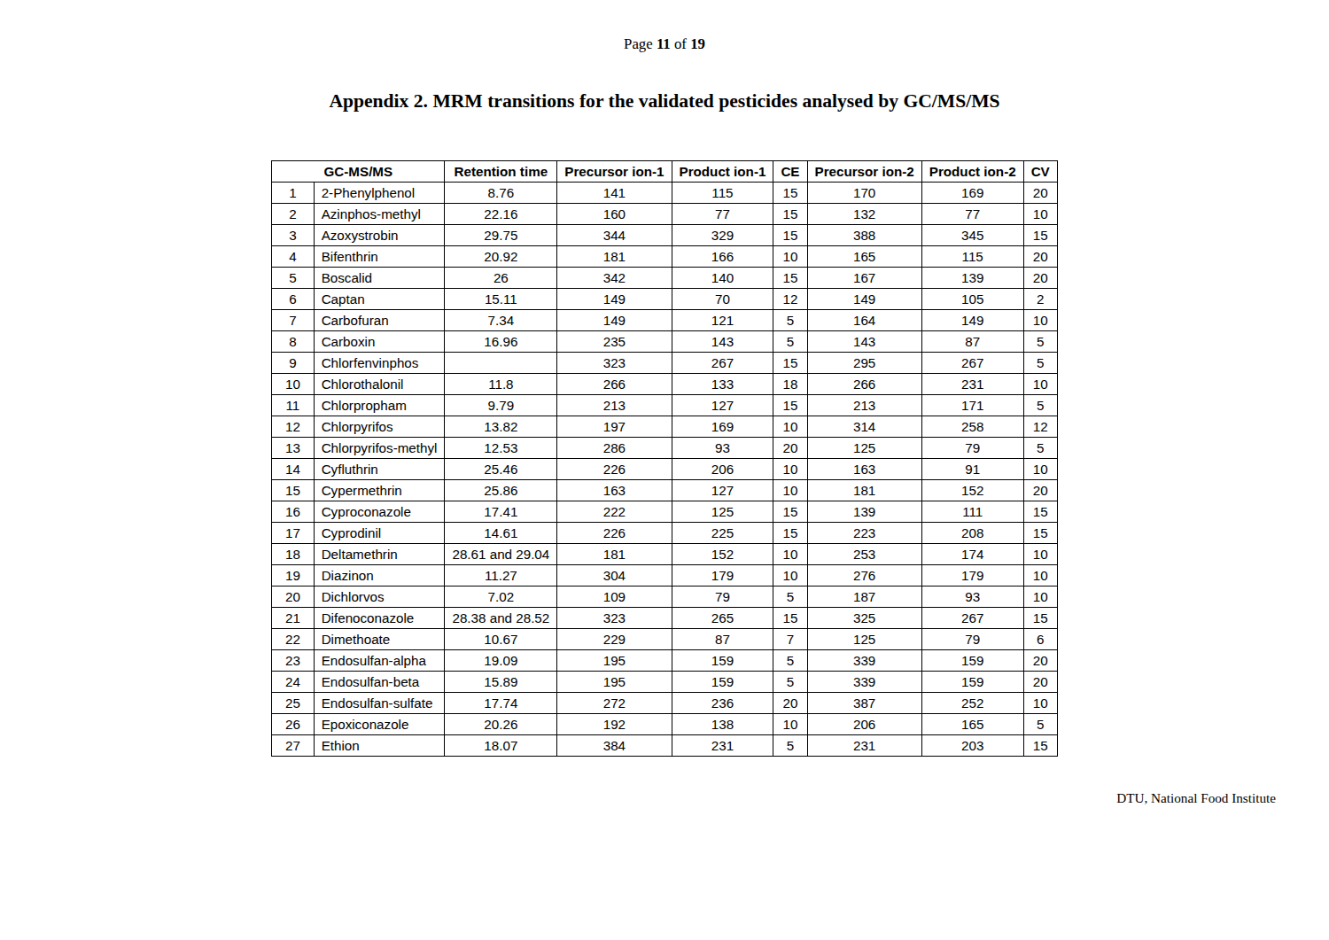Page 11 of 19
Appendix 2. MRM transitions for the validated pesticides analysed by GC/MS/MS
| GC-MS/MS | Retention time | Precursor ion-1 | Product ion-1 | CE | Precursor ion-2 | Product ion-2 | CV |
| --- | --- | --- | --- | --- | --- | --- | --- |
| 1 | 2-Phenylphenol | 8.76 | 141 | 115 | 15 | 170 | 169 | 20 |
| 2 | Azinphos-methyl | 22.16 | 160 | 77 | 15 | 132 | 77 | 10 |
| 3 | Azoxystrobin | 29.75 | 344 | 329 | 15 | 388 | 345 | 15 |
| 4 | Bifenthrin | 20.92 | 181 | 166 | 10 | 165 | 115 | 20 |
| 5 | Boscalid | 26 | 342 | 140 | 15 | 167 | 139 | 20 |
| 6 | Captan | 15.11 | 149 | 70 | 12 | 149 | 105 | 2 |
| 7 | Carbofuran | 7.34 | 149 | 121 | 5 | 164 | 149 | 10 |
| 8 | Carboxin | 16.96 | 235 | 143 | 5 | 143 | 87 | 5 |
| 9 | Chlorfenvinphos | | 323 | 267 | 15 | 295 | 267 | 5 |
| 10 | Chlorothalonil | 11.8 | 266 | 133 | 18 | 266 | 231 | 10 |
| 11 | Chlorpropham | 9.79 | 213 | 127 | 15 | 213 | 171 | 5 |
| 12 | Chlorpyrifos | 13.82 | 197 | 169 | 10 | 314 | 258 | 12 |
| 13 | Chlorpyrifos-methyl | 12.53 | 286 | 93 | 20 | 125 | 79 | 5 |
| 14 | Cyfluthrin | 25.46 | 226 | 206 | 10 | 163 | 91 | 10 |
| 15 | Cypermethrin | 25.86 | 163 | 127 | 10 | 181 | 152 | 20 |
| 16 | Cyproconazole | 17.41 | 222 | 125 | 15 | 139 | 111 | 15 |
| 17 | Cyprodinil | 14.61 | 226 | 225 | 15 | 223 | 208 | 15 |
| 18 | Deltamethrin | 28.61 and 29.04 | 181 | 152 | 10 | 253 | 174 | 10 |
| 19 | Diazinon | 11.27 | 304 | 179 | 10 | 276 | 179 | 10 |
| 20 | Dichlorvos | 7.02 | 109 | 79 | 5 | 187 | 93 | 10 |
| 21 | Difenoconazole | 28.38 and 28.52 | 323 | 265 | 15 | 325 | 267 | 15 |
| 22 | Dimethoate | 10.67 | 229 | 87 | 7 | 125 | 79 | 6 |
| 23 | Endosulfan-alpha | 19.09 | 195 | 159 | 5 | 339 | 159 | 20 |
| 24 | Endosulfan-beta | 15.89 | 195 | 159 | 5 | 339 | 159 | 20 |
| 25 | Endosulfan-sulfate | 17.74 | 272 | 236 | 20 | 387 | 252 | 10 |
| 26 | Epoxiconazole | 20.26 | 192 | 138 | 10 | 206 | 165 | 5 |
| 27 | Ethion | 18.07 | 384 | 231 | 5 | 231 | 203 | 15 |
DTU, National Food Institute